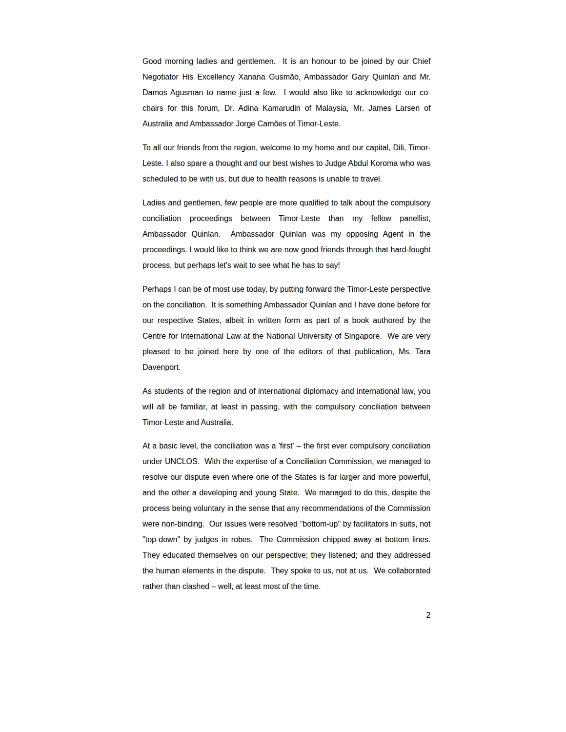Good morning ladies and gentlemen. It is an honour to be joined by our Chief Negotiator His Excellency Xanana Gusmão, Ambassador Gary Quinlan and Mr. Damos Agusman to name just a few. I would also like to acknowledge our co-chairs for this forum, Dr. Adina Kamarudin of Malaysia, Mr. James Larsen of Australia and Ambassador Jorge Camões of Timor-Leste.
To all our friends from the region, welcome to my home and our capital, Dili, Timor-Leste. I also spare a thought and our best wishes to Judge Abdul Koroma who was scheduled to be with us, but due to health reasons is unable to travel.
Ladies and gentlemen, few people are more qualified to talk about the compulsory conciliation proceedings between Timor-Leste than my fellow panellist, Ambassador Quinlan. Ambassador Quinlan was my opposing Agent in the proceedings. I would like to think we are now good friends through that hard-fought process, but perhaps let's wait to see what he has to say!
Perhaps I can be of most use today, by putting forward the Timor-Leste perspective on the conciliation. It is something Ambassador Quinlan and I have done before for our respective States, albeit in written form as part of a book authored by the Centre for International Law at the National University of Singapore. We are very pleased to be joined here by one of the editors of that publication, Ms. Tara Davenport.
As students of the region and of international diplomacy and international law, you will all be familiar, at least in passing, with the compulsory conciliation between Timor-Leste and Australia.
At a basic level, the conciliation was a 'first' – the first ever compulsory conciliation under UNCLOS. With the expertise of a Conciliation Commission, we managed to resolve our dispute even where one of the States is far larger and more powerful, and the other a developing and young State. We managed to do this, despite the process being voluntary in the sense that any recommendations of the Commission were non-binding. Our issues were resolved "bottom-up" by facilitators in suits, not "top-down" by judges in robes. The Commission chipped away at bottom lines. They educated themselves on our perspective; they listened; and they addressed the human elements in the dispute. They spoke to us, not at us. We collaborated rather than clashed – well, at least most of the time.
2